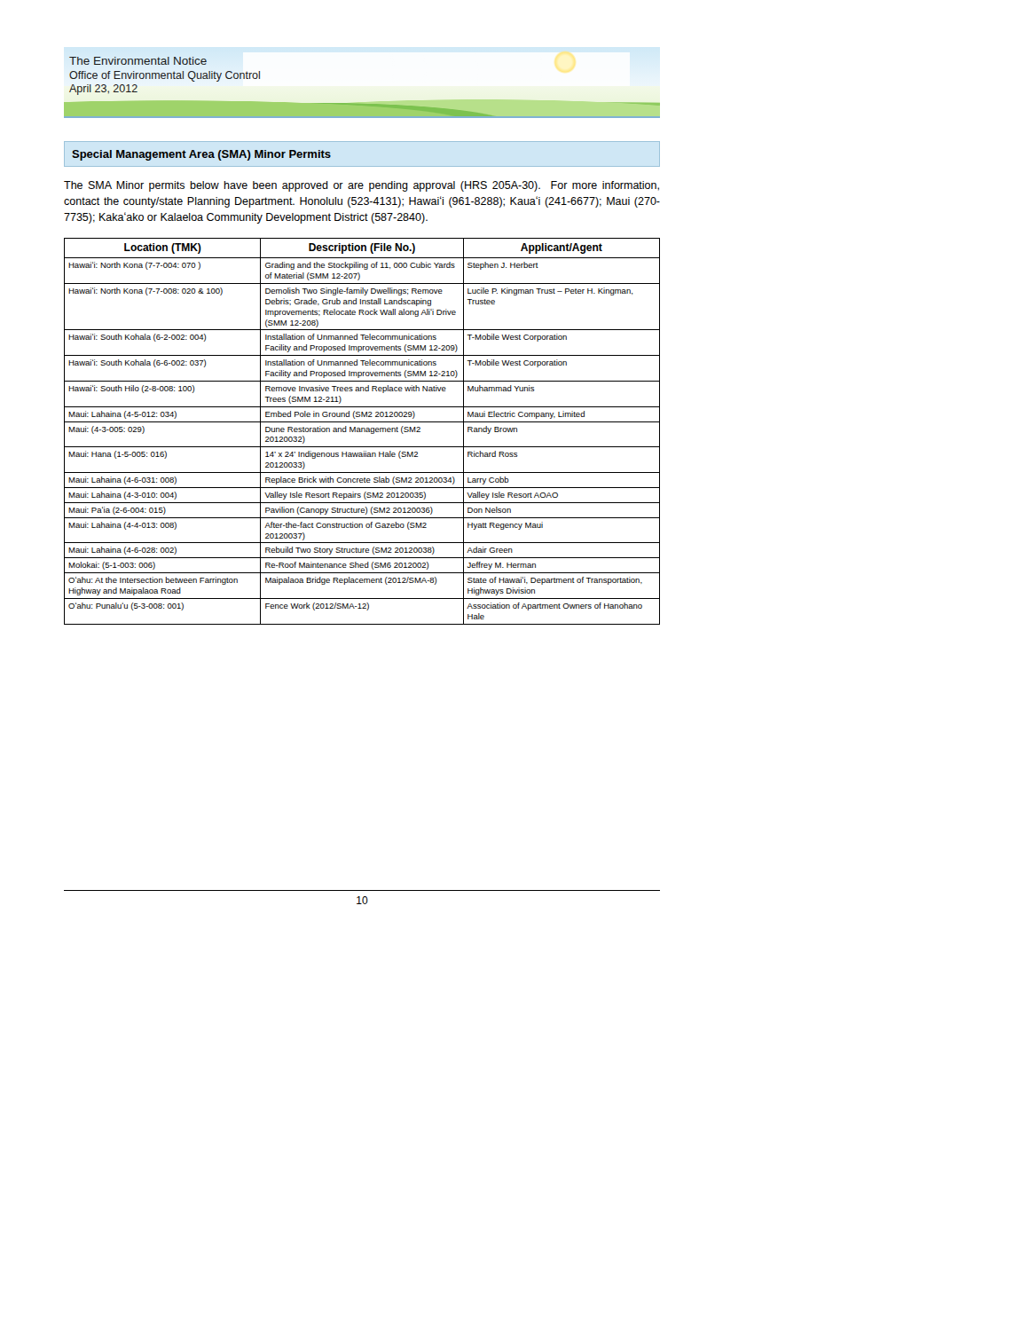The Environmental Notice
Office of Environmental Quality Control
April 23, 2012
Special Management Area (SMA) Minor Permits
The SMA Minor permits below have been approved or are pending approval (HRS 205A-30). For more information, contact the county/state Planning Department. Honolulu (523-4131); Hawaiʻi (961-8288); Kauaʻi (241-6677); Maui (270-7735); Kakaʻako or Kalaeloa Community Development District (587-2840).
| Location (TMK) | Description (File No.) | Applicant/Agent |
| --- | --- | --- |
| Hawaiʻi: North Kona (7-7-004: 070 ) | Grading and the Stockpiling of 11, 000 Cubic Yards of Material (SMM 12-207) | Stephen J. Herbert |
| Hawaiʻi: North Kona (7-7-008: 020 & 100) | Demolish Two Single-family Dwellings; Remove Debris; Grade, Grub and Install Landscaping Improvements; Relocate Rock Wall along Aliʻi Drive (SMM 12-208) | Lucile P. Kingman Trust – Peter H. Kingman, Trustee |
| Hawaiʻi: South Kohala (6-2-002: 004) | Installation of Unmanned Telecommunications Facility and Proposed Improvements (SMM 12-209) | T-Mobile West Corporation |
| Hawaiʻi: South Kohala (6-6-002: 037) | Installation of Unmanned Telecommunications Facility and Proposed Improvements (SMM 12-210) | T-Mobile West Corporation |
| Hawaiʻi: South Hilo (2-8-008: 100) | Remove Invasive Trees and Replace with Native Trees (SMM 12-211) | Muhammad Yunis |
| Maui: Lahaina (4-5-012: 034) | Embed Pole in Ground (SM2 20120029) | Maui Electric Company, Limited |
| Maui: (4-3-005: 029) | Dune Restoration and Management (SM2 20120032) | Randy Brown |
| Maui: Hana (1-5-005: 016) | 14’ x 24’ Indigenous Hawaiian Hale (SM2 20120033) | Richard Ross |
| Maui: Lahaina (4-6-031: 008) | Replace Brick with Concrete Slab (SM2 20120034) | Larry Cobb |
| Maui: Lahaina (4-3-010: 004) | Valley Isle Resort Repairs (SM2 20120035) | Valley Isle Resort AOAO |
| Maui: Paʻia (2-6-004: 015) | Pavilion (Canopy Structure) (SM2 20120036) | Don Nelson |
| Maui: Lahaina (4-4-013: 008) | After-the-fact Construction of Gazebo (SM2 20120037) | Hyatt Regency Maui |
| Maui: Lahaina (4-6-028: 002) | Rebuild Two Story Structure (SM2 20120038) | Adair Green |
| Molokai: (5-1-003: 006) | Re-Roof Maintenance Shed (SM6 2012002) | Jeffrey M. Herman |
| Oʻahu: At the Intersection between Farrington Highway and Maipalaoa Road | Maipalaoa Bridge Replacement (2012/SMA-8) | State of Hawaiʻi, Department of Transportation, Highways Division |
| Oʻahu: Punaluʻu (5-3-008: 001) | Fence Work (2012/SMA-12) | Association of Apartment Owners of Hanohano Hale |
10